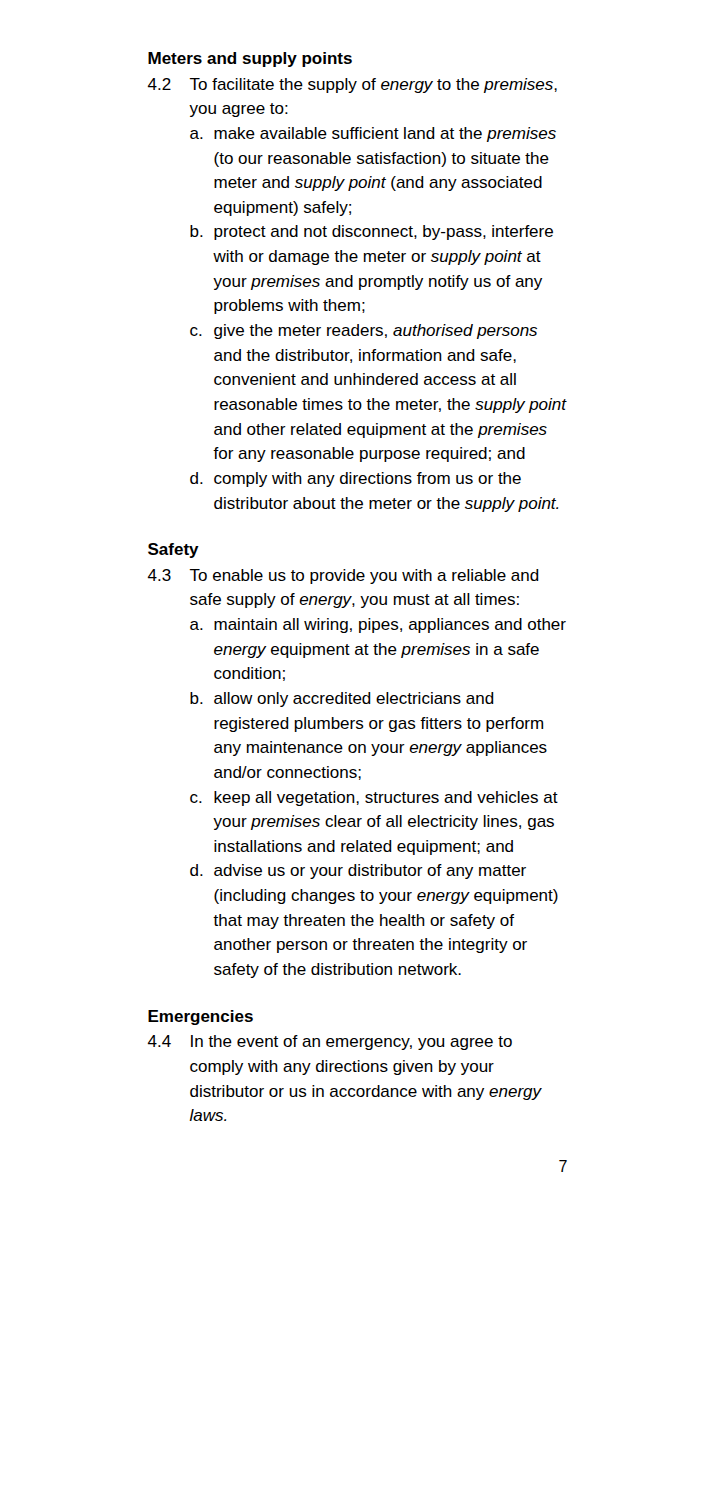Meters and supply points
4.2
To facilitate the supply of energy to the premises, you agree to:
make available sufficient land at the premises (to our reasonable satisfaction) to situate the meter and supply point (and any associated equipment) safely;
protect and not disconnect, by-pass, interfere with or damage the meter or supply point at your premises and promptly notify us of any problems with them;
give the meter readers, authorised persons and the distributor, information and safe, convenient and unhindered access at all reasonable times to the meter, the supply point and other related equipment at the premises for any reasonable purpose required; and
comply with any directions from us or the distributor about the meter or the supply point.
Safety
4.3
To enable us to provide you with a reliable and safe supply of energy, you must at all times:
maintain all wiring, pipes, appliances and other energy equipment at the premises in a safe condition;
allow only accredited electricians and registered plumbers or gas fitters to perform any maintenance on your energy appliances and/or connections;
keep all vegetation, structures and vehicles at your premises clear of all electricity lines, gas installations and related equipment; and
advise us or your distributor of any matter (including changes to your energy equipment) that may threaten the health or safety of another person or threaten the integrity or safety of the distribution network.
Emergencies
4.4
In the event of an emergency, you agree to comply with any directions given by your distributor or us in accordance with any energy laws.
7